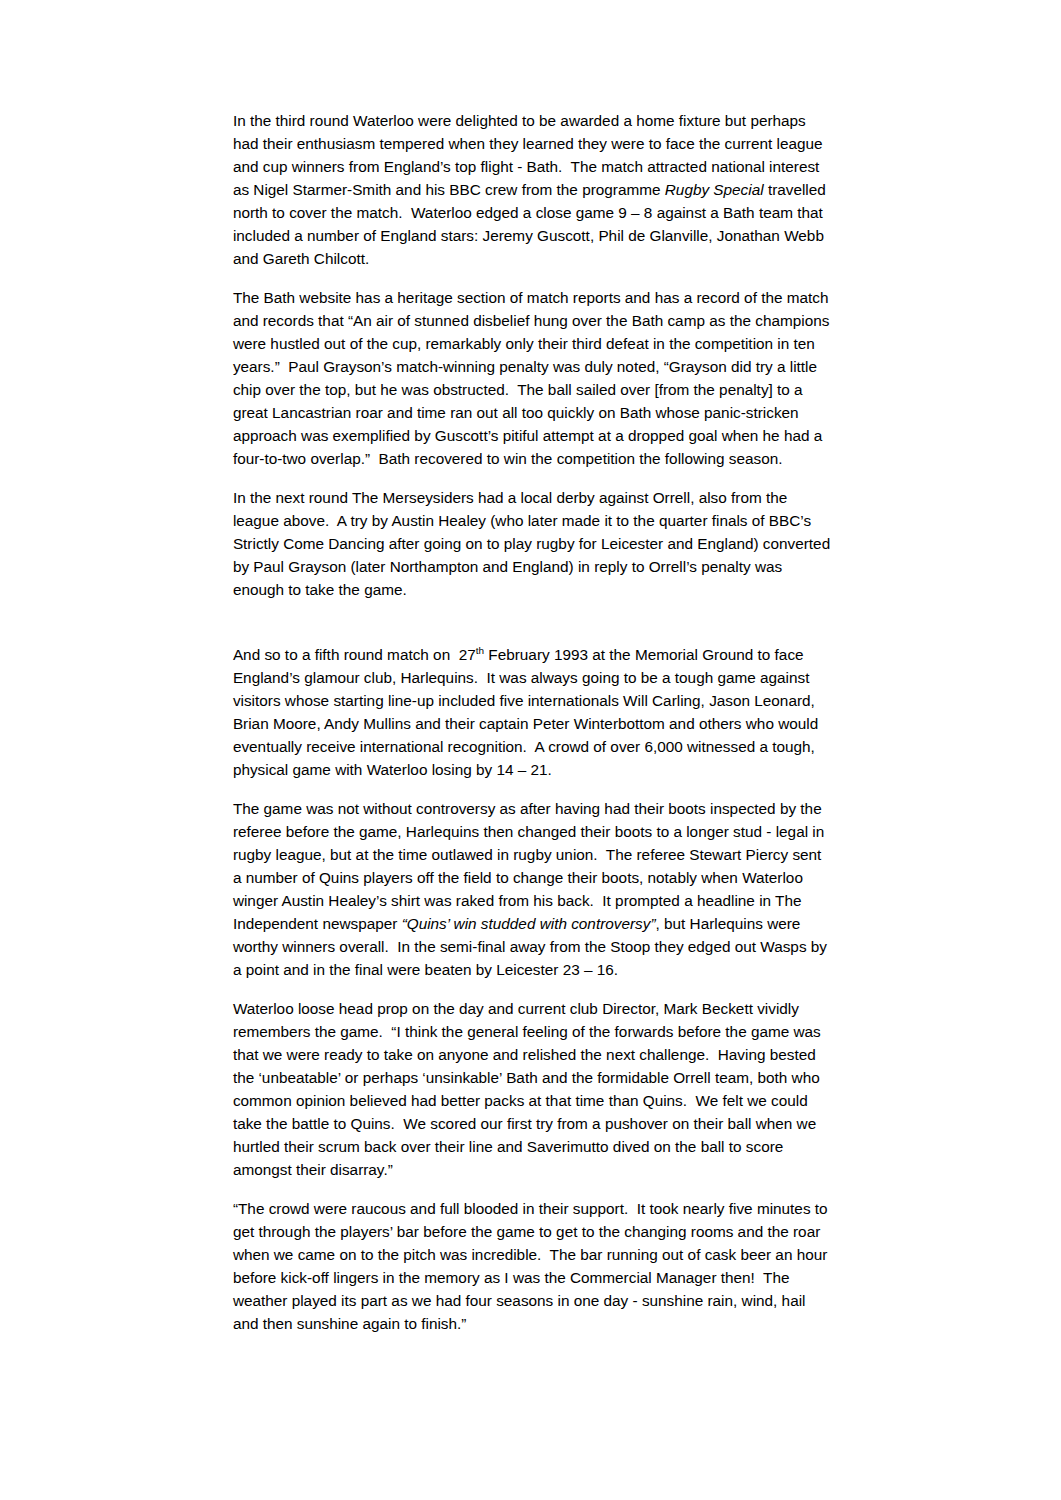In the third round Waterloo were delighted to be awarded a home fixture but perhaps had their enthusiasm tempered when they learned they were to face the current league and cup winners from England’s top flight - Bath. The match attracted national interest as Nigel Starmer-Smith and his BBC crew from the programme Rugby Special travelled north to cover the match. Waterloo edged a close game 9 – 8 against a Bath team that included a number of England stars: Jeremy Guscott, Phil de Glanville, Jonathan Webb and Gareth Chilcott.
The Bath website has a heritage section of match reports and has a record of the match and records that “An air of stunned disbelief hung over the Bath camp as the champions were hustled out of the cup, remarkably only their third defeat in the competition in ten years.” Paul Grayson’s match-winning penalty was duly noted, “Grayson did try a little chip over the top, but he was obstructed. The ball sailed over [from the penalty] to a great Lancastrian roar and time ran out all too quickly on Bath whose panic-stricken approach was exemplified by Guscott’s pitiful attempt at a dropped goal when he had a four-to-two overlap.” Bath recovered to win the competition the following season.
In the next round The Merseysiders had a local derby against Orrell, also from the league above. A try by Austin Healey (who later made it to the quarter finals of BBC’s Strictly Come Dancing after going on to play rugby for Leicester and England) converted by Paul Grayson (later Northampton and England) in reply to Orrell’s penalty was enough to take the game.
And so to a fifth round match on 27th February 1993 at the Memorial Ground to face England’s glamour club, Harlequins. It was always going to be a tough game against visitors whose starting line-up included five internationals Will Carling, Jason Leonard, Brian Moore, Andy Mullins and their captain Peter Winterbottom and others who would eventually receive international recognition. A crowd of over 6,000 witnessed a tough, physical game with Waterloo losing by 14 – 21.
The game was not without controversy as after having had their boots inspected by the referee before the game, Harlequins then changed their boots to a longer stud - legal in rugby league, but at the time outlawed in rugby union. The referee Stewart Piercy sent a number of Quins players off the field to change their boots, notably when Waterloo winger Austin Healey’s shirt was raked from his back. It prompted a headline in The Independent newspaper “Quins’ win studded with controversy”, but Harlequins were worthy winners overall. In the semi-final away from the Stoop they edged out Wasps by a point and in the final were beaten by Leicester 23 – 16.
Waterloo loose head prop on the day and current club Director, Mark Beckett vividly remembers the game. “I think the general feeling of the forwards before the game was that we were ready to take on anyone and relished the next challenge. Having bested the ‘unbeatable’ or perhaps ‘unsinkable’ Bath and the formidable Orrell team, both who common opinion believed had better packs at that time than Quins. We felt we could take the battle to Quins. We scored our first try from a pushover on their ball when we hurtled their scrum back over their line and Saverimutto dived on the ball to score amongst their disarray.”
“The crowd were raucous and full blooded in their support. It took nearly five minutes to get through the players’ bar before the game to get to the changing rooms and the roar when we came on to the pitch was incredible. The bar running out of cask beer an hour before kick-off lingers in the memory as I was the Commercial Manager then! The weather played its part as we had four seasons in one day - sunshine rain, wind, hail and then sunshine again to finish.”